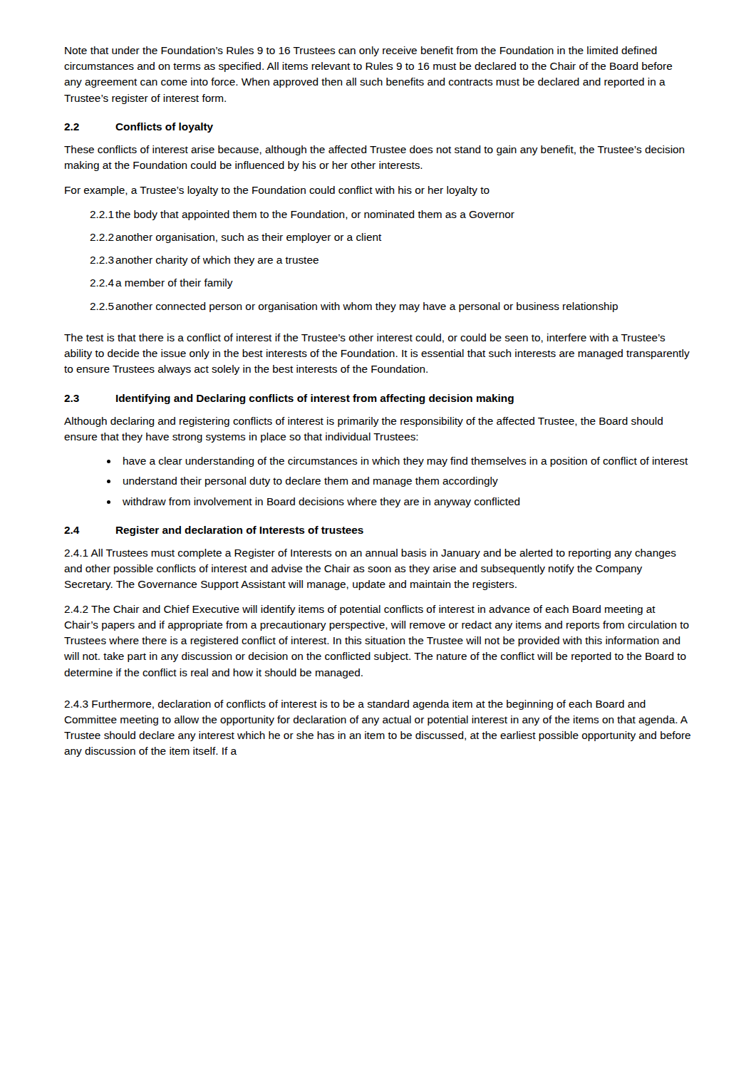Note that under the Foundation’s Rules 9 to 16 Trustees can only receive benefit from the Foundation in the limited defined circumstances and on terms as specified. All items relevant to Rules 9 to 16 must be declared to the Chair of the Board before any agreement can come into force. When approved then all such benefits and contracts must be declared and reported in a Trustee’s register of interest form.
2.2 Conflicts of loyalty
These conflicts of interest arise because, although the affected Trustee does not stand to gain any benefit, the Trustee’s decision making at the Foundation could be influenced by his or her other interests.
For example, a Trustee’s loyalty to the Foundation could conflict with his or her loyalty to
2.2.1 the body that appointed them to the Foundation, or nominated them as a Governor
2.2.2 another organisation, such as their employer or a client
2.2.3 another charity of which they are a trustee
2.2.4 a member of their family
2.2.5 another connected person or organisation with whom they may have a personal or business relationship
The test is that there is a conflict of interest if the Trustee’s other interest could, or could be seen to, interfere with a Trustee’s ability to decide the issue only in the best interests of the Foundation. It is essential that such interests are managed transparently to ensure Trustees always act solely in the best interests of the Foundation.
2.3 Identifying and Declaring conflicts of interest from affecting decision making
Although declaring and registering conflicts of interest is primarily the responsibility of the affected Trustee, the Board should ensure that they have strong systems in place so that individual Trustees:
have a clear understanding of the circumstances in which they may find themselves in a position of conflict of interest
understand their personal duty to declare them and manage them accordingly
withdraw from involvement in Board decisions where they are in anyway conflicted
2.4 Register and declaration of Interests of trustees
2.4.1 All Trustees must complete a Register of Interests on an annual basis in January and be alerted to reporting any changes and other possible conflicts of interest and advise the Chair as soon as they arise and subsequently notify the Company Secretary. The Governance Support Assistant will manage, update and maintain the registers.
2.4.2 The Chair and Chief Executive will identify items of potential conflicts of interest in advance of each Board meeting at Chair’s papers and if appropriate from a precautionary perspective, will remove or redact any items and reports from circulation to Trustees where there is a registered conflict of interest. In this situation the Trustee will not be provided with this information and will not. take part in any discussion or decision on the conflicted subject. The nature of the conflict will be reported to the Board to determine if the conflict is real and how it should be managed.
2.4.3 Furthermore, declaration of conflicts of interest is to be a standard agenda item at the beginning of each Board and Committee meeting to allow the opportunity for declaration of any actual or potential interest in any of the items on that agenda. A Trustee should declare any interest which he or she has in an item to be discussed, at the earliest possible opportunity and before any discussion of the item itself. If a